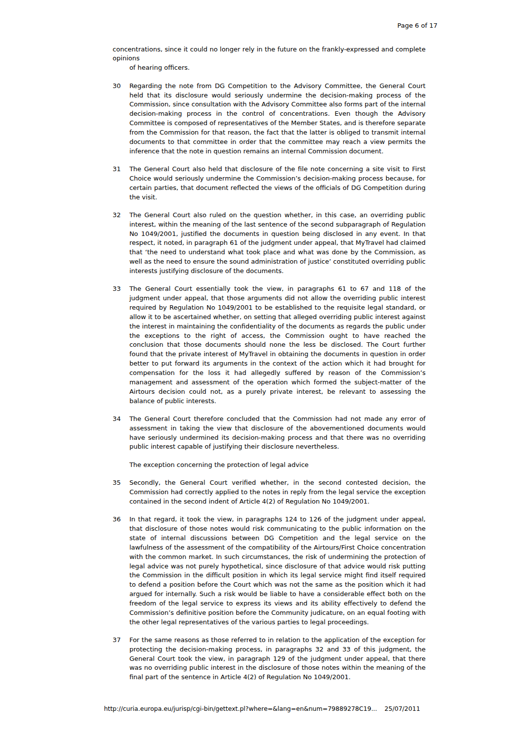Page 6 of 17
concentrations, since it could no longer rely in the future on the frankly-expressed and complete opinionsof hearing officers.
30 Regarding the note from DG Competition to the Advisory Committee, the General Court held that its disclosure would seriously undermine the decision-making process of the Commission, since consultation with the Advisory Committee also forms part of the internal decision-making process in the control of concentrations. Even though the Advisory Committee is composed of representatives of the Member States, and is therefore separate from the Commission for that reason, the fact that the latter is obliged to transmit internal documents to that committee in order that the committee may reach a view permits the inference that the note in question remains an internal Commission document.
31 The General Court also held that disclosure of the file note concerning a site visit to First Choice would seriously undermine the Commission’s decision-making process because, for certain parties, that document reflected the views of the officials of DG Competition during the visit.
32 The General Court also ruled on the question whether, in this case, an overriding public interest, within the meaning of the last sentence of the second subparagraph of Regulation No 1049/2001, justified the documents in question being disclosed in any event. In that respect, it noted, in paragraph 61 of the judgment under appeal, that MyTravel had claimed that ‘the need to understand what took place and what was done by the Commission, as well as the need to ensure the sound administration of justice’ constituted overriding public interests justifying disclosure of the documents.
33 The General Court essentially took the view, in paragraphs 61 to 67 and 118 of the judgment under appeal, that those arguments did not allow the overriding public interest required by Regulation No 1049/2001 to be established to the requisite legal standard, or allow it to be ascertained whether, on setting that alleged overriding public interest against the interest in maintaining the confidentiality of the documents as regards the public under the exceptions to the right of access, the Commission ought to have reached the conclusion that those documents should none the less be disclosed. The Court further found that the private interest of MyTravel in obtaining the documents in question in order better to put forward its arguments in the context of the action which it had brought for compensation for the loss it had allegedly suffered by reason of the Commission’s management and assessment of the operation which formed the subject-matter of the Airtours decision could not, as a purely private interest, be relevant to assessing the balance of public interests.
34 The General Court therefore concluded that the Commission had not made any error of assessment in taking the view that disclosure of the abovementioned documents would have seriously undermined its decision-making process and that there was no overriding public interest capable of justifying their disclosure nevertheless.
The exception concerning the protection of legal advice
35 Secondly, the General Court verified whether, in the second contested decision, the Commission had correctly applied to the notes in reply from the legal service the exception contained in the second indent of Article 4(2) of Regulation No 1049/2001.
36 In that regard, it took the view, in paragraphs 124 to 126 of the judgment under appeal, that disclosure of those notes would risk communicating to the public information on the state of internal discussions between DG Competition and the legal service on the lawfulness of the assessment of the compatibility of the Airtours/First Choice concentration with the common market. In such circumstances, the risk of undermining the protection of legal advice was not purely hypothetical, since disclosure of that advice would risk putting the Commission in the difficult position in which its legal service might find itself required to defend a position before the Court which was not the same as the position which it had argued for internally. Such a risk would be liable to have a considerable effect both on the freedom of the legal service to express its views and its ability effectively to defend the Commission’s definitive position before the Community judicature, on an equal footing with the other legal representatives of the various parties to legal proceedings.
37 For the same reasons as those referred to in relation to the application of the exception for protecting the decision-making process, in paragraphs 32 and 33 of this judgment, the General Court took the view, in paragraph 129 of the judgment under appeal, that there was no overriding public interest in the disclosure of those notes within the meaning of the final part of the sentence in Article 4(2) of Regulation No 1049/2001.
http://curia.europa.eu/jurisp/cgi-bin/gettext.pl?where=&lang=en&num=79889278C19... 25/07/2011